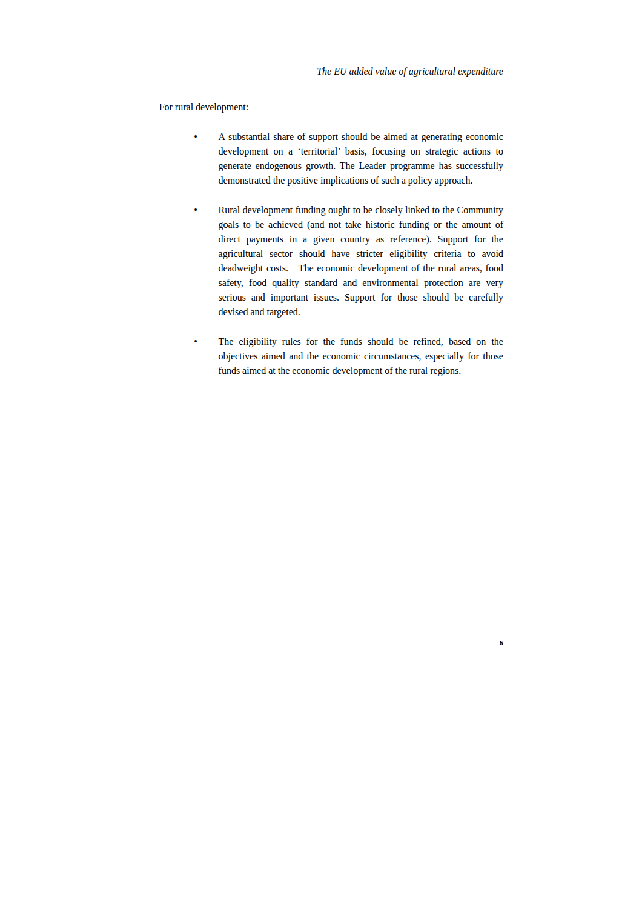The EU added value of agricultural expenditure
For rural development:
A substantial share of support should be aimed at generating economic development on a ‘territorial’ basis, focusing on strategic actions to generate endogenous growth. The Leader programme has successfully demonstrated the positive implications of such a policy approach.
Rural development funding ought to be closely linked to the Community goals to be achieved (and not take historic funding or the amount of direct payments in a given country as reference). Support for the agricultural sector should have stricter eligibility criteria to avoid deadweight costs. The economic development of the rural areas, food safety, food quality standard and environmental protection are very serious and important issues. Support for those should be carefully devised and targeted.
The eligibility rules for the funds should be refined, based on the objectives aimed and the economic circumstances, especially for those funds aimed at the economic development of the rural regions.
5